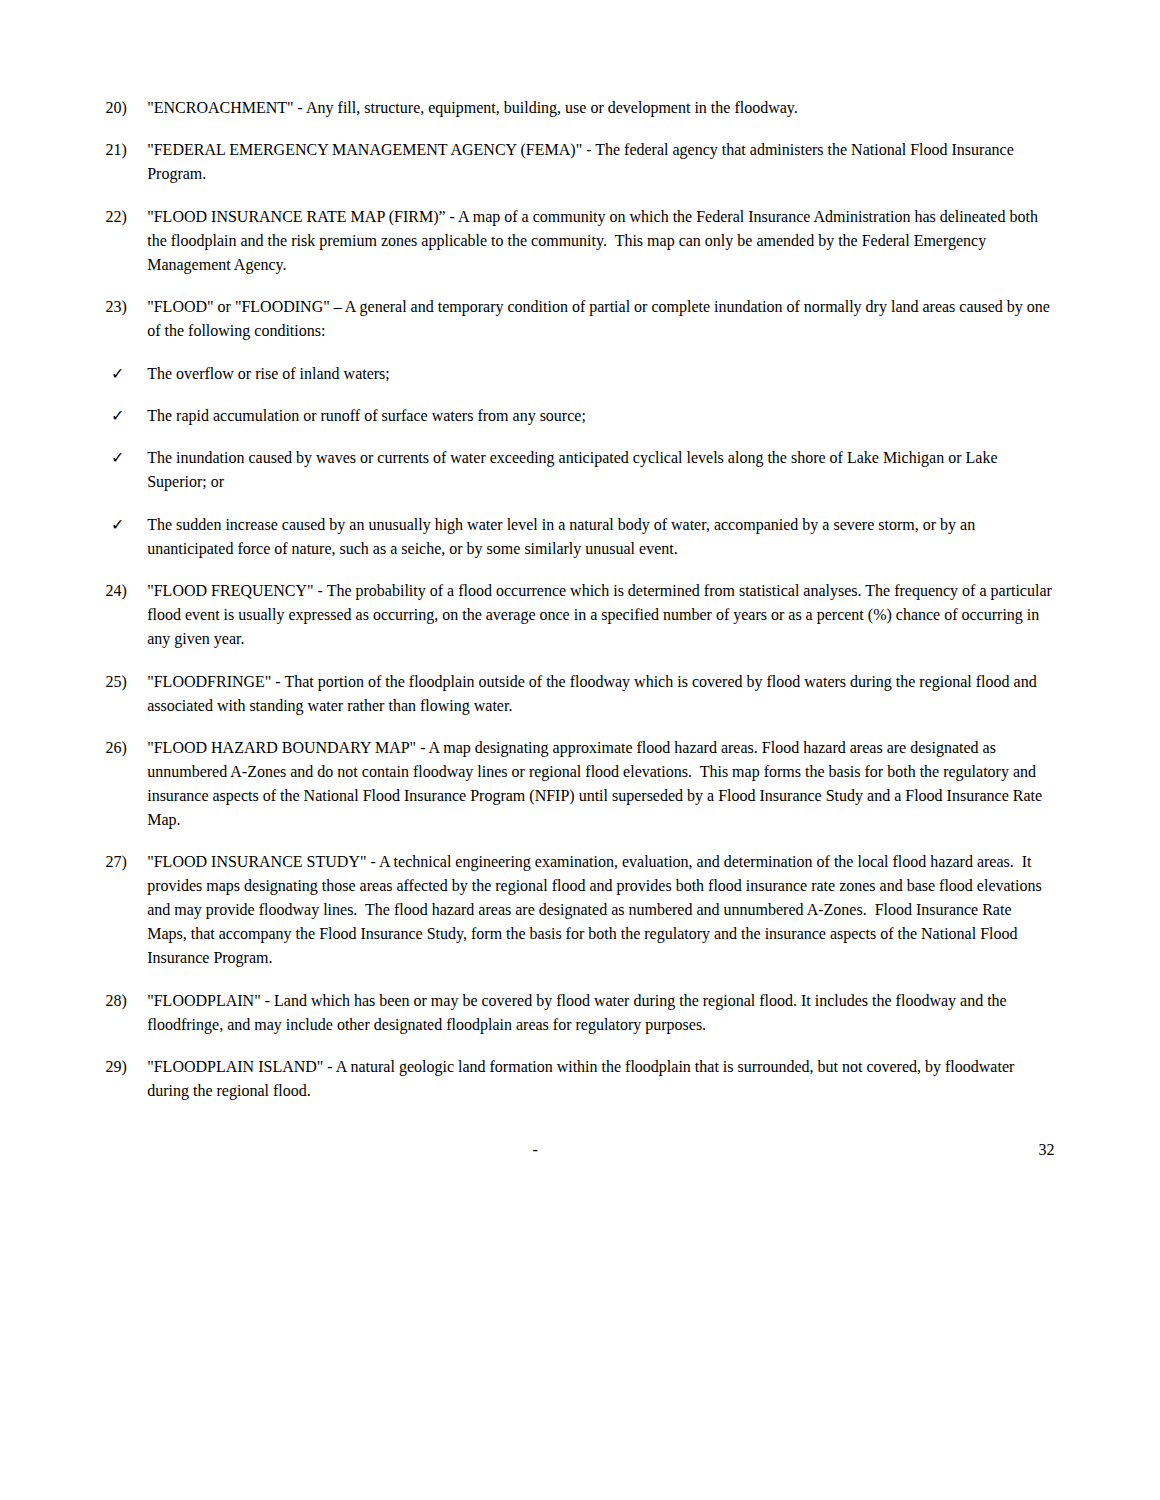20)"ENCROACHMENT" - Any fill, structure, equipment, building, use or development in the floodway.
21)"FEDERAL EMERGENCY MANAGEMENT AGENCY (FEMA)" - The federal agency that administers the National Flood Insurance Program.
22)"FLOOD INSURANCE RATE MAP (FIRM)” - A map of a community on which the Federal Insurance Administration has delineated both the floodplain and the risk premium zones applicable to the community. This map can only be amended by the Federal Emergency Management Agency.
23)"FLOOD" or "FLOODING" – A general and temporary condition of partial or complete inundation of normally dry land areas caused by one of the following conditions:
The overflow or rise of inland waters;
The rapid accumulation or runoff of surface waters from any source;
The inundation caused by waves or currents of water exceeding anticipated cyclical levels along the shore of Lake Michigan or Lake Superior; or
The sudden increase caused by an unusually high water level in a natural body of water, accompanied by a severe storm, or by an unanticipated force of nature, such as a seiche, or by some similarly unusual event.
24)"FLOOD FREQUENCY" - The probability of a flood occurrence which is determined from statistical analyses. The frequency of a particular flood event is usually expressed as occurring, on the average once in a specified number of years or as a percent (%) chance of occurring in any given year.
25)"FLOODFRINGE" - That portion of the floodplain outside of the floodway which is covered by flood waters during the regional flood and associated with standing water rather than flowing water.
26)"FLOOD HAZARD BOUNDARY MAP" - A map designating approximate flood hazard areas. Flood hazard areas are designated as unnumbered A-Zones and do not contain floodway lines or regional flood elevations. This map forms the basis for both the regulatory and insurance aspects of the National Flood Insurance Program (NFIP) until superseded by a Flood Insurance Study and a Flood Insurance Rate Map.
27)"FLOOD INSURANCE STUDY" - A technical engineering examination, evaluation, and determination of the local flood hazard areas. It provides maps designating those areas affected by the regional flood and provides both flood insurance rate zones and base flood elevations and may provide floodway lines. The flood hazard areas are designated as numbered and unnumbered A-Zones. Flood Insurance Rate Maps, that accompany the Flood Insurance Study, form the basis for both the regulatory and the insurance aspects of the National Flood Insurance Program.
28)"FLOODPLAIN" - Land which has been or may be covered by flood water during the regional flood. It includes the floodway and the floodfringe, and may include other designated floodplain areas for regulatory purposes.
29)"FLOODPLAIN ISLAND" - A natural geologic land formation within the floodplain that is surrounded, but not covered, by floodwater during the regional flood.
- 32